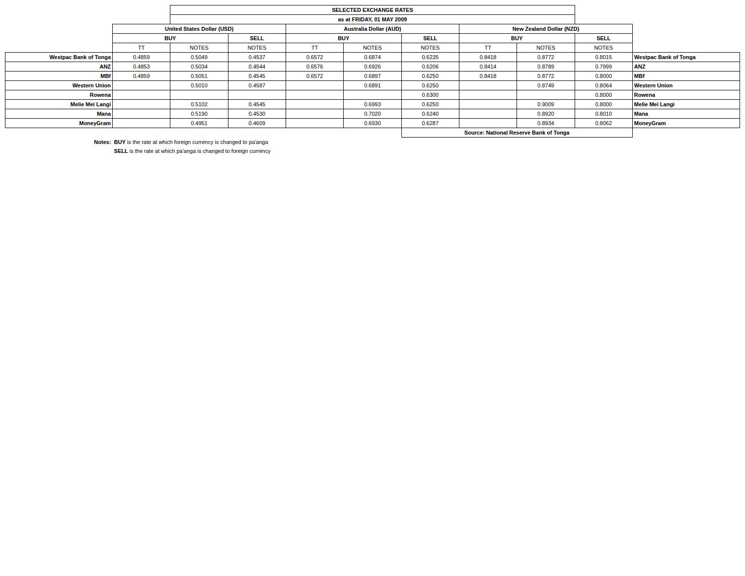| | | SELECTED EXCHANGE RATES | | |
| | | as at FRIDAY, 01 MAY 2009 | | |
| | United States Dollar (USD) | Australia Dollar (AUD) | New Zealand Dollar (NZD) | |
| | BUY | SELL | BUY | SELL | BUY | SELL | |
| | TT | NOTES | NOTES | TT | NOTES | NOTES | TT | NOTES | NOTES | |
| Westpac Bank of Tonga | 0.4859 | 0.5049 | 0.4537 | 0.6572 | 0.6874 | 0.6235 | 0.8418 | 0.8772 | 0.8015 | Westpac Bank of Tonga |
| ANZ | 0.4853 | 0.5034 | 0.4544 | 0.6576 | 0.6926 | 0.6206 | 0.8414 | 0.8789 | 0.7999 | ANZ |
| MBf | 0.4859 | 0.5051 | 0.4545 | 0.6572 | 0.6897 | 0.6250 | 0.8418 | 0.8772 | 0.8000 | MBf |
| Western Union | | 0.5010 | 0.4587 | | 0.6891 | 0.6250 | | 0.8749 | 0.8064 | Western Union |
| Rowena | | | | | | 0.6300 | | | 0.8000 | Rowena |
| Melie Mei Langi | | 0.5102 | 0.4545 | | 0.6993 | 0.6250 | | 0.9009 | 0.8000 | Melie Mei Langi |
| Mana | | 0.5190 | 0.4530 | | 0.7020 | 0.6240 | | 0.8920 | 0.8010 | Mana |
| MoneyGram | | 0.4951 | 0.4609 | | 0.6930 | 0.6287 | | 0.8934 | 0.8062 | MoneyGram |
| | | | | | | Source: National Reserve Bank of Tonga | |
| Notes: | BUY is the rate at which foreign currency is changed to pa'anga | | | | | |
| | SELL is the rate at which pa'anga is changed to foreign currency | | | | | |